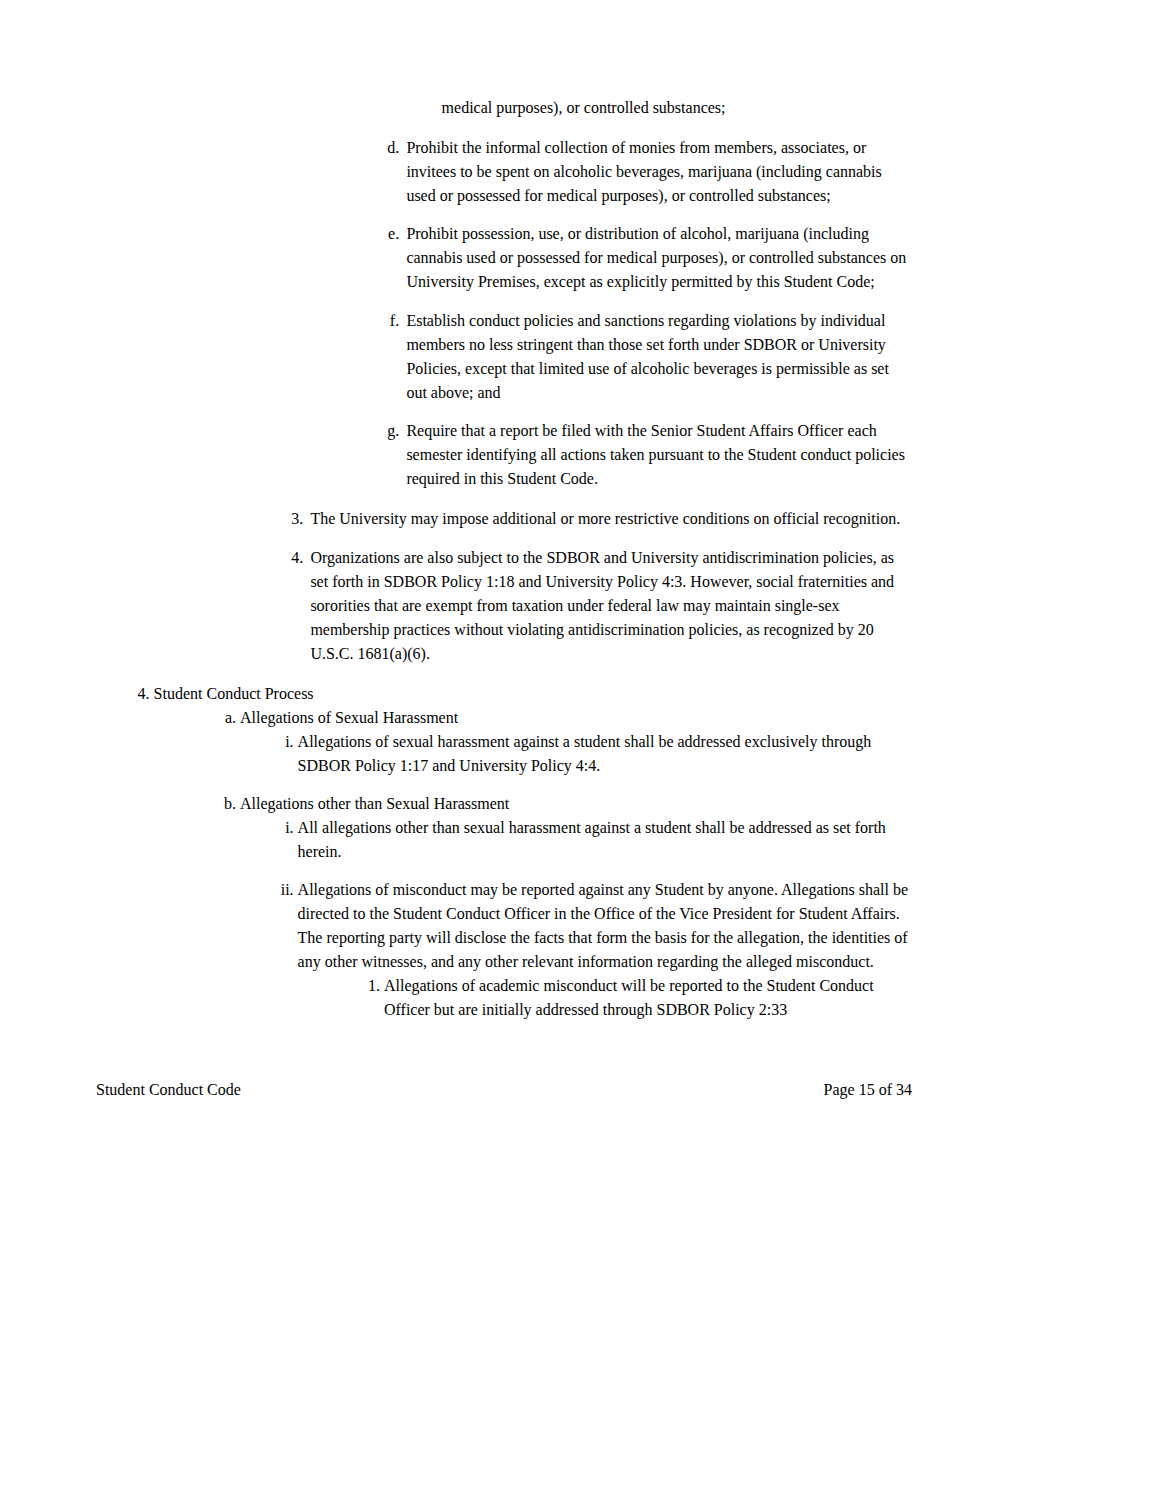medical purposes), or controlled substances;
Prohibit the informal collection of monies from members, associates, or invitees to be spent on alcoholic beverages, marijuana (including cannabis used or possessed for medical purposes), or controlled substances;
Prohibit possession, use, or distribution of alcohol, marijuana (including cannabis used or possessed for medical purposes), or controlled substances on University Premises, except as explicitly permitted by this Student Code;
Establish conduct policies and sanctions regarding violations by individual members no less stringent than those set forth under SDBOR or University Policies, except that limited use of alcoholic beverages is permissible as set out above; and
Require that a report be filed with the Senior Student Affairs Officer each semester identifying all actions taken pursuant to the Student conduct policies required in this Student Code.
The University may impose additional or more restrictive conditions on official recognition.
Organizations are also subject to the SDBOR and University antidiscrimination policies, as set forth in SDBOR Policy 1:18 and University Policy 4:3. However, social fraternities and sororities that are exempt from taxation under federal law may maintain single-sex membership practices without violating antidiscrimination policies, as recognized by 20 U.S.C. 1681(a)(6).
Student Conduct Process
Allegations of Sexual Harassment
Allegations of sexual harassment against a student shall be addressed exclusively through SDBOR Policy 1:17 and University Policy 4:4.
Allegations other than Sexual Harassment
All allegations other than sexual harassment against a student shall be addressed as set forth herein.
Allegations of misconduct may be reported against any Student by anyone. Allegations shall be directed to the Student Conduct Officer in the Office of the Vice President for Student Affairs. The reporting party will disclose the facts that form the basis for the allegation, the identities of any other witnesses, and any other relevant information regarding the alleged misconduct.
Allegations of academic misconduct will be reported to the Student Conduct Officer but are initially addressed through SDBOR Policy 2:33
Student Conduct Code Page 15 of 34